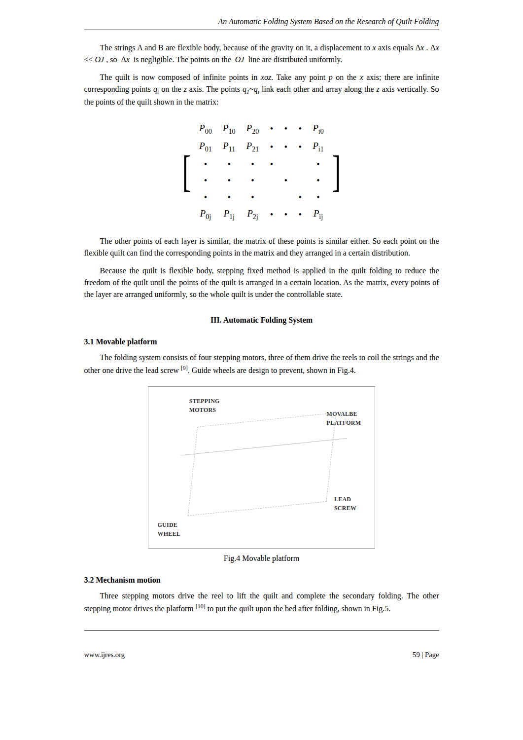An Automatic Folding System Based on the Research of Quilt Folding
The strings A and B are flexible body, because of the gravity on it, a displacement to x axis equals Δx . Δx << OJ , so Δx is negligible. The points on the OJ line are distributed uniformly.
The quilt is now composed of infinite points in xoz. Take any point p on the x axis; there are infinite corresponding points qi on the z axis. The points q1~qi link each other and array along the z axis vertically. So the points of the quilt shown in the matrix:
[
| P 00 | P 10 | P 20 | • | • | • | P i0 |
| P 01 | P 11 | P 21 | • | • | • | P i1 |
| • | • | • | • | | | • |
| • | • | • | | • | | • |
| • | • | • | | | • | • |
| P 0j | P 1j | P 2j | • | • | • | P ij |
]
The other points of each layer is similar, the matrix of these points is similar either. So each point on the flexible quilt can find the corresponding points in the matrix and they arranged in a certain distribution.
Because the quilt is flexible body, stepping fixed method is applied in the quilt folding to reduce the freedom of the quilt until the points of the quilt is arranged in a certain location. As the matrix, every points of the layer are arranged uniformly, so the whole quilt is under the controllable state.
III. Automatic Folding System
3.1 Movable platform
The folding system consists of four stepping motors, three of them drive the reels to coil the strings and the other one drive the lead screw [9]. Guide wheels are design to prevent, shown in Fig.4.
STEPPING
MOTORS MOVALBE
PLATFORM LEAD
SCREW GUIDE
WHEEL
Fig.4 Movable platform
3.2 Mechanism motion
Three stepping motors drive the reel to lift the quilt and complete the secondary folding. The other stepping motor drives the platform [10] to put the quilt upon the bed after folding, shown in Fig.5.
www.ijres.org 59 | Page